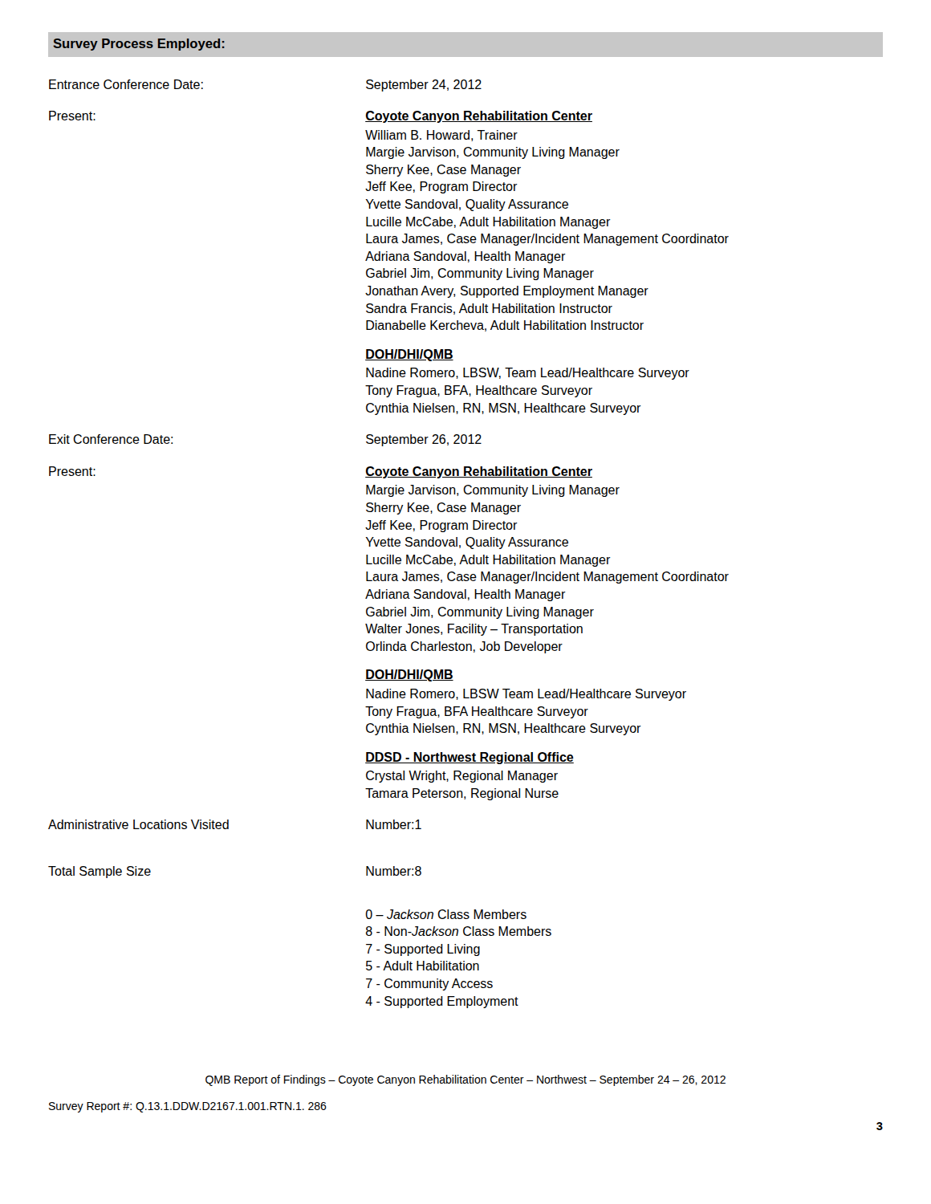Survey Process Employed:
| Entrance Conference Date: | September 24, 2012 |
| Present: | Coyote Canyon Rehabilitation Center William B. Howard, Trainer Margie Jarvison, Community Living Manager Sherry Kee, Case Manager Jeff Kee, Program Director Yvette Sandoval, Quality Assurance Lucille McCabe, Adult Habilitation Manager Laura James, Case Manager/Incident Management Coordinator Adriana Sandoval, Health Manager Gabriel Jim, Community Living Manager Jonathan Avery, Supported Employment Manager Sandra Francis, Adult Habilitation Instructor Dianabelle Kercheva, Adult Habilitation Instructor DOH/DHI/QMB Nadine Romero, LBSW, Team Lead/Healthcare Surveyor Tony Fragua, BFA, Healthcare Surveyor Cynthia Nielsen, RN, MSN, Healthcare Surveyor |
| Exit Conference Date: | September 26, 2012 |
| Present: | Coyote Canyon Rehabilitation Center Margie Jarvison, Community Living Manager Sherry Kee, Case Manager Jeff Kee, Program Director Yvette Sandoval, Quality Assurance Lucille McCabe, Adult Habilitation Manager Laura James, Case Manager/Incident Management Coordinator Adriana Sandoval, Health Manager Gabriel Jim, Community Living Manager Walter Jones, Facility – Transportation Orlinda Charleston, Job Developer DOH/DHI/QMB Nadine Romero, LBSW Team Lead/Healthcare Surveyor Tony Fragua, BFA Healthcare Surveyor Cynthia Nielsen, RN, MSN, Healthcare Surveyor DDSD - Northwest Regional Office Crystal Wright, Regional Manager Tamara Peterson, Regional Nurse |
| Administrative Locations Visited | / Number: / 1 / |
| Total Sample Size | / Number: / 8 / 0 – Jackson Class Members 8 - Non- Jackson Class Members 7 - Supported Living 5 - Adult Habilitation 7 - Community Access 4 - Supported Employment |
QMB Report of Findings – Coyote Canyon Rehabilitation Center – Northwest – September 24 – 26, 2012
Survey Report #: Q.13.1.DDW.D2167.1.001.RTN.1. 286
3